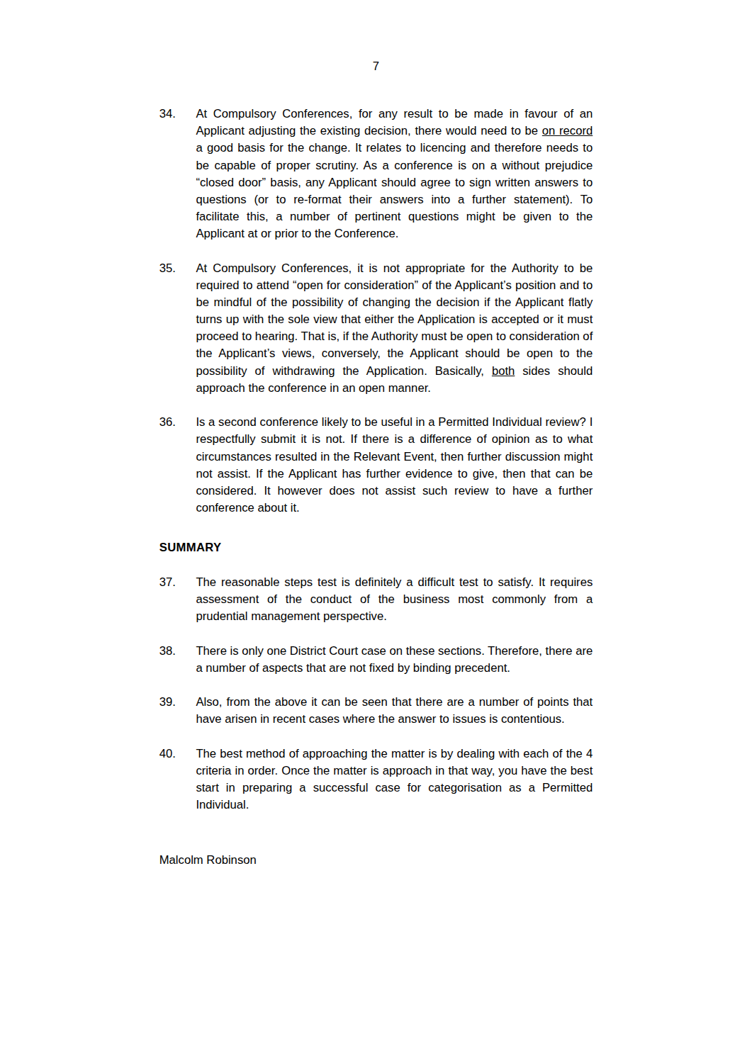7
34. At Compulsory Conferences, for any result to be made in favour of an Applicant adjusting the existing decision, there would need to be on record a good basis for the change. It relates to licencing and therefore needs to be capable of proper scrutiny. As a conference is on a without prejudice “closed door” basis, any Applicant should agree to sign written answers to questions (or to re-format their answers into a further statement). To facilitate this, a number of pertinent questions might be given to the Applicant at or prior to the Conference.
35. At Compulsory Conferences, it is not appropriate for the Authority to be required to attend “open for consideration” of the Applicant’s position and to be mindful of the possibility of changing the decision if the Applicant flatly turns up with the sole view that either the Application is accepted or it must proceed to hearing. That is, if the Authority must be open to consideration of the Applicant’s views, conversely, the Applicant should be open to the possibility of withdrawing the Application. Basically, both sides should approach the conference in an open manner.
36. Is a second conference likely to be useful in a Permitted Individual review? I respectfully submit it is not. If there is a difference of opinion as to what circumstances resulted in the Relevant Event, then further discussion might not assist. If the Applicant has further evidence to give, then that can be considered. It however does not assist such review to have a further conference about it.
SUMMARY
37. The reasonable steps test is definitely a difficult test to satisfy. It requires assessment of the conduct of the business most commonly from a prudential management perspective.
38. There is only one District Court case on these sections. Therefore, there are a number of aspects that are not fixed by binding precedent.
39. Also, from the above it can be seen that there are a number of points that have arisen in recent cases where the answer to issues is contentious.
40. The best method of approaching the matter is by dealing with each of the 4 criteria in order. Once the matter is approach in that way, you have the best start in preparing a successful case for categorisation as a Permitted Individual.
Malcolm Robinson